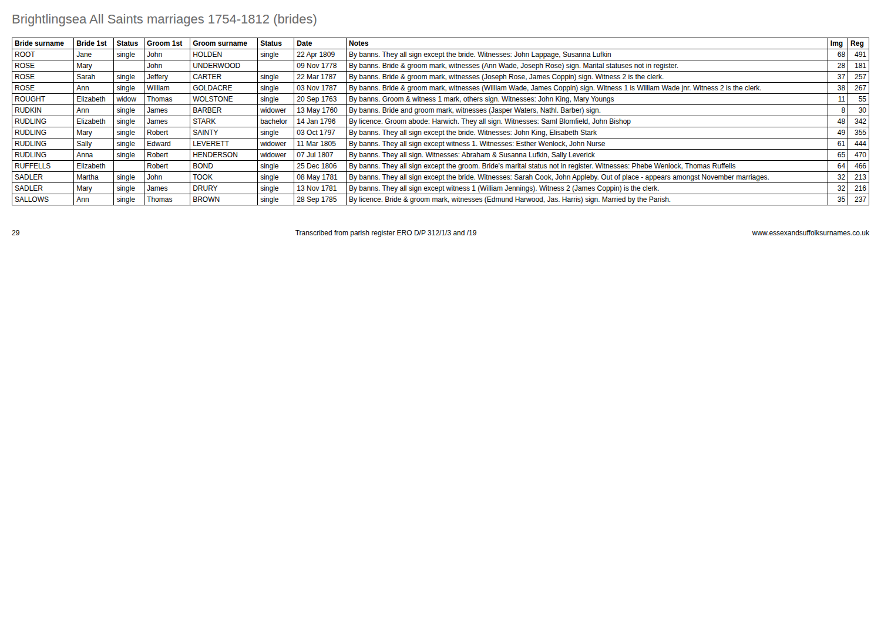Brightlingsea All Saints marriages 1754-1812 (brides)
| Bride surname | Bride 1st | Status | Groom 1st | Groom surname | Status | Date | Notes | Img | Reg |
| --- | --- | --- | --- | --- | --- | --- | --- | --- | --- |
| ROOT | Jane | single | John | HOLDEN | single | 22 Apr 1809 | By banns. They all sign except the bride. Witnesses: John Lappage, Susanna Lufkin | 68 | 491 |
| ROSE | Mary | | John | UNDERWOOD | | 09 Nov 1778 | By banns. Bride & groom mark, witnesses (Ann Wade, Joseph Rose) sign. Marital statuses not in register. | 28 | 181 |
| ROSE | Sarah | single | Jeffery | CARTER | single | 22 Mar 1787 | By banns. Bride & groom mark, witnesses (Joseph Rose, James Coppin) sign. Witness 2 is the clerk. | 37 | 257 |
| ROSE | Ann | single | William | GOLDACRE | single | 03 Nov 1787 | By banns. Bride & groom mark, witnesses (William Wade, James Coppin) sign. Witness 1 is William Wade jnr. Witness 2 is the clerk. | 38 | 267 |
| ROUGHT | Elizabeth | widow | Thomas | WOLSTONE | single | 20 Sep 1763 | By banns. Groom & witness 1 mark, others sign. Witnesses: John King, Mary Youngs | 11 | 55 |
| RUDKIN | Ann | single | James | BARBER | widower | 13 May 1760 | By banns. Bride and groom mark, witnesses (Jasper Waters, Nathl. Barber) sign. | 8 | 30 |
| RUDLING | Elizabeth | single | James | STARK | bachelor | 14 Jan 1796 | By licence. Groom abode: Harwich. They all sign. Witnesses: Saml Blomfield, John Bishop | 48 | 342 |
| RUDLING | Mary | single | Robert | SAINTY | single | 03 Oct 1797 | By banns. They all sign except the bride. Witnesses: John King, Elisabeth Stark | 49 | 355 |
| RUDLING | Sally | single | Edward | LEVERETT | widower | 11 Mar 1805 | By banns. They all sign except witness 1. Witnesses: Esther Wenlock, John Nurse | 61 | 444 |
| RUDLING | Anna | single | Robert | HENDERSON | widower | 07 Jul 1807 | By banns. They all sign. Witnesses: Abraham & Susanna Lufkin, Sally Leverick | 65 | 470 |
| RUFFELLS | Elizabeth | | Robert | BOND | single | 25 Dec 1806 | By banns. They all sign except the groom. Bride's marital status not in register. Witnesses: Phebe Wenlock, Thomas Ruffells | 64 | 466 |
| SADLER | Martha | single | John | TOOK | single | 08 May 1781 | By banns. They all sign except the bride. Witnesses: Sarah Cook, John Appleby. Out of place - appears amongst November marriages. | 32 | 213 |
| SADLER | Mary | single | James | DRURY | single | 13 Nov 1781 | By banns. They all sign except witness 1 (William Jennings). Witness 2 (James Coppin) is the clerk. | 32 | 216 |
| SALLOWS | Ann | single | Thomas | BROWN | single | 28 Sep 1785 | By licence. Bride & groom mark, witnesses (Edmund Harwood, Jas. Harris) sign. Married by the Parish. | 35 | 237 |
29 Transcribed from parish register ERO D/P 312/1/3 and /19 www.essexandsuffolksurnames.co.uk